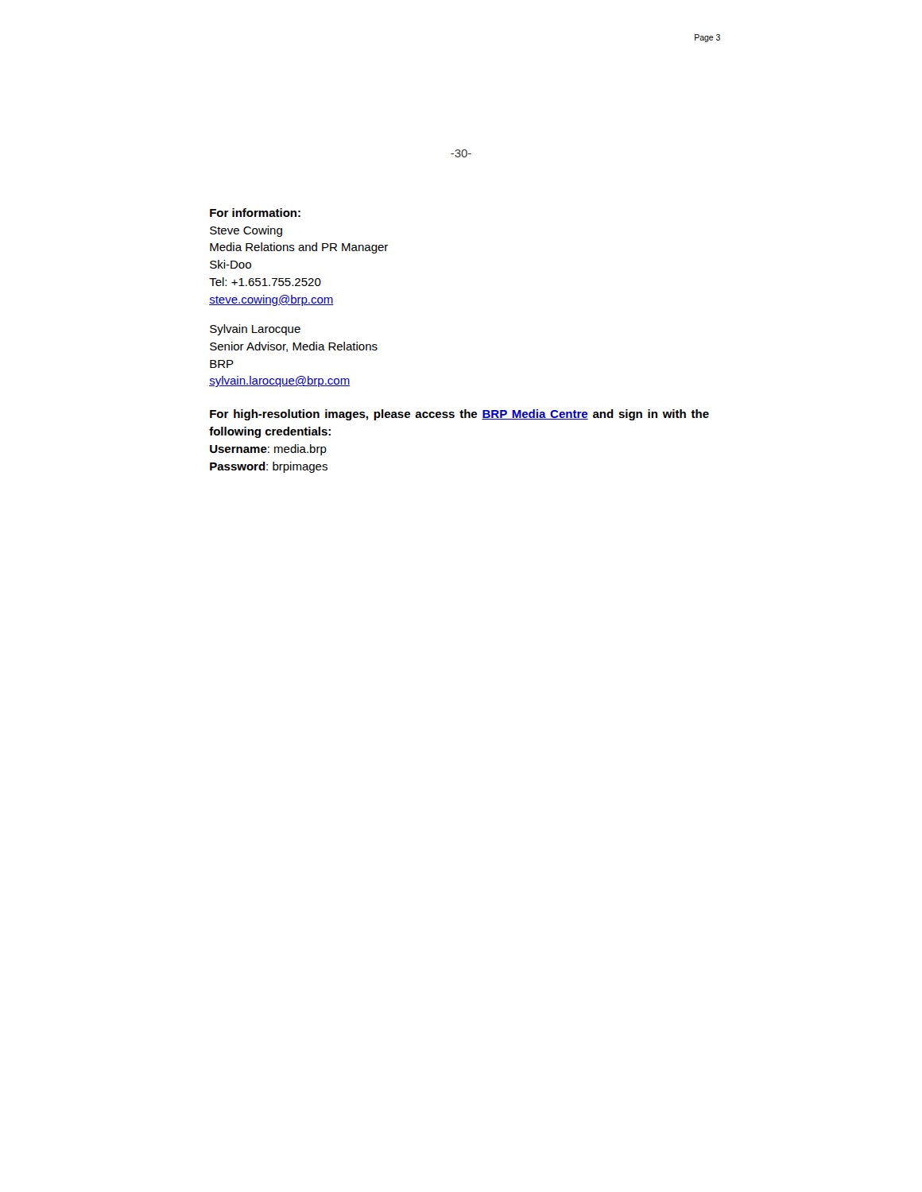Page 3
-30-
For information:
Steve Cowing
Media Relations and PR Manager
Ski-Doo
Tel: +1.651.755.2520
steve.cowing@brp.com
Sylvain Larocque
Senior Advisor, Media Relations
BRP
sylvain.larocque@brp.com
For high-resolution images, please access the BRP Media Centre and sign in with the following credentials:
Username: media.brp
Password: brpimages